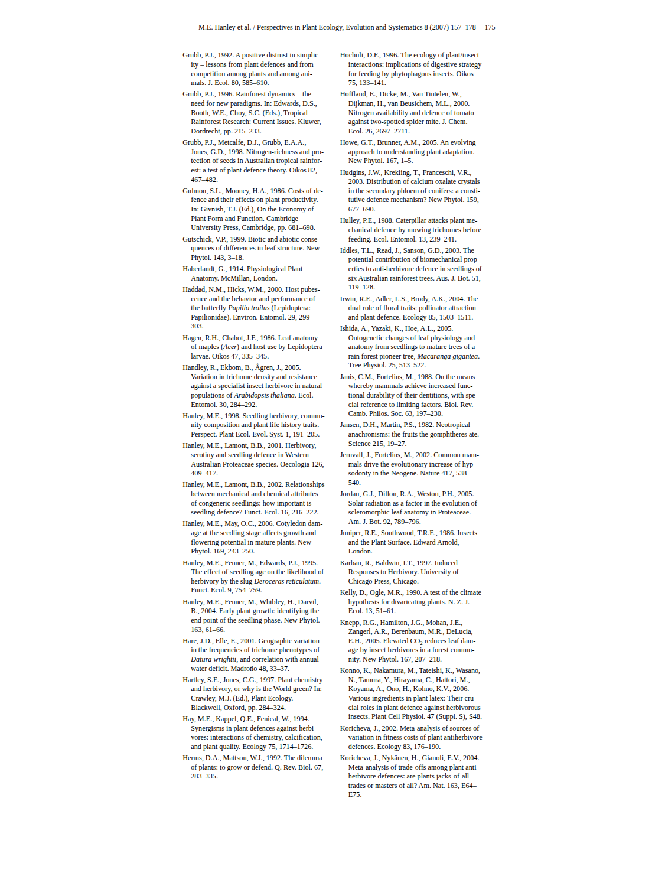M.E. Hanley et al. / Perspectives in Plant Ecology, Evolution and Systematics 8 (2007) 157–178 175
Grubb, P.J., 1992. A positive distrust in simplicity – lessons from plant defences and from competition among plants and among animals. J. Ecol. 80, 585–610.
Grubb, P.J., 1996. Rainforest dynamics – the need for new paradigms. In: Edwards, D.S., Booth, W.E., Choy, S.C. (Eds.), Tropical Rainforest Research: Current Issues. Kluwer, Dordrecht, pp. 215–233.
Grubb, P.J., Metcalfe, D.J., Grubb, E.A.A., Jones, G.D., 1998. Nitrogen-richness and protection of seeds in Australian tropical rainforest: a test of plant defence theory. Oikos 82, 467–482.
Gulmon, S.L., Mooney, H.A., 1986. Costs of defence and their effects on plant productivity. In: Givnish, T.J. (Ed.), On the Economy of Plant Form and Function. Cambridge University Press, Cambridge, pp. 681–698.
Gutschick, V.P., 1999. Biotic and abiotic consequences of differences in leaf structure. New Phytol. 143, 3–18.
Haberlandt, G., 1914. Physiological Plant Anatomy. McMillan, London.
Haddad, N.M., Hicks, W.M., 2000. Host pubescence and the behavior and performance of the butterfly Papilio troilus (Lepidoptera: Papilionidae). Environ. Entomol. 29, 299–303.
Hagen, R.H., Chabot, J.F., 1986. Leaf anatomy of maples (Acer) and host use by Lepidoptera larvae. Oikos 47, 335–345.
Handley, R., Ekbom, B., Ågren, J., 2005. Variation in trichome density and resistance against a specialist insect herbivore in natural populations of Arabidopsis thaliana. Ecol. Entomol. 30, 284–292.
Hanley, M.E., 1998. Seedling herbivory, community composition and plant life history traits. Perspect. Plant Ecol. Evol. Syst. 1, 191–205.
Hanley, M.E., Lamont, B.B., 2001. Herbivory, serotiny and seedling defence in Western Australian Proteaceae species. Oecologia 126, 409–417.
Hanley, M.E., Lamont, B.B., 2002. Relationships between mechanical and chemical attributes of congeneric seedlings: how important is seedling defence? Funct. Ecol. 16, 216–222.
Hanley, M.E., May, O.C., 2006. Cotyledon damage at the seedling stage affects growth and flowering potential in mature plants. New Phytol. 169, 243–250.
Hanley, M.E., Fenner, M., Edwards, P.J., 1995. The effect of seedling age on the likelihood of herbivory by the slug Deroceras reticulatum. Funct. Ecol. 9, 754–759.
Hanley, M.E., Fenner, M., Whibley, H., Darvil, B., 2004. Early plant growth: identifying the end point of the seedling phase. New Phytol. 163, 61–66.
Hare, J.D., Elle, E., 2001. Geographic variation in the frequencies of trichome phenotypes of Datura wrightii, and correlation with annual water deficit. Madroño 48, 33–37.
Hartley, S.E., Jones, C.G., 1997. Plant chemistry and herbivory, or why is the World green? In: Crawley, M.J. (Ed.), Plant Ecology. Blackwell, Oxford, pp. 284–324.
Hay, M.E., Kappel, Q.E., Fenical, W., 1994. Synergisms in plant defences against herbivores: interactions of chemistry, calcification, and plant quality. Ecology 75, 1714–1726.
Herms, D.A., Mattson, W.J., 1992. The dilemma of plants: to grow or defend. Q. Rev. Biol. 67, 283–335.
Hochuli, D.F., 1996. The ecology of plant/insect interactions: implications of digestive strategy for feeding by phytophagous insects. Oikos 75, 133–141.
Hoffland, E., Dicke, M., Van Tintelen, W., Dijkman, H., van Beusichem, M.L., 2000. Nitrogen availability and defence of tomato against two-spotted spider mite. J. Chem. Ecol. 26, 2697–2711.
Howe, G.T., Brunner, A.M., 2005. An evolving approach to understanding plant adaptation. New Phytol. 167, 1–5.
Hudgins, J.W., Krekling, T., Franceschi, V.R., 2003. Distribution of calcium oxalate crystals in the secondary phloem of conifers: a constitutive defence mechanism? New Phytol. 159, 677–690.
Hulley, P.E., 1988. Caterpillar attacks plant mechanical defence by mowing trichomes before feeding. Ecol. Entomol. 13, 239–241.
Iddles, T.L., Read, J., Sanson, G.D., 2003. The potential contribution of biomechanical properties to anti-herbivore defence in seedlings of six Australian rainforest trees. Aus. J. Bot. 51, 119–128.
Irwin, R.E., Adler, L.S., Brody, A.K., 2004. The dual role of floral traits: pollinator attraction and plant defence. Ecology 85, 1503–1511.
Ishida, A., Yazaki, K., Hoe, A.L., 2005. Ontogenetic changes of leaf physiology and anatomy from seedlings to mature trees of a rain forest pioneer tree, Macaranga gigantea. Tree Physiol. 25, 513–522.
Janis, C.M., Fortelius, M., 1988. On the means whereby mammals achieve increased functional durability of their dentitions, with special reference to limiting factors. Biol. Rev. Camb. Philos. Soc. 63, 197–230.
Jansen, D.H., Martin, P.S., 1982. Neotropical anachronisms: the fruits the gomphtheres ate. Science 215, 19–27.
Jernvall, J., Fortelius, M., 2002. Common mammals drive the evolutionary increase of hypsodonty in the Neogene. Nature 417, 538–540.
Jordan, G.J., Dillon, R.A., Weston, P.H., 2005. Solar radiation as a factor in the evolution of scleromorphic leaf anatomy in Proteaceae. Am. J. Bot. 92, 789–796.
Juniper, R.E., Southwood, T.R.E., 1986. Insects and the Plant Surface. Edward Arnold, London.
Karban, R., Baldwin, I.T., 1997. Induced Responses to Herbivory. University of Chicago Press, Chicago.
Kelly, D., Ogle, M.R., 1990. A test of the climate hypothesis for divaricating plants. N. Z. J. Ecol. 13, 51–61.
Knepp, R.G., Hamilton, J.G., Mohan, J.E., Zangerl, A.R., Berenbaum, M.R., DeLucia, E.H., 2005. Elevated CO2 reduces leaf damage by insect herbivores in a forest community. New Phytol. 167, 207–218.
Konno, K., Nakamura, M., Tateishi, K., Wasano, N., Tamura, Y., Hirayama, C., Hattori, M., Koyama, A., Ono, H., Kohno, K.V., 2006. Various ingredients in plant latex: Their crucial roles in plant defence against herbivorous insects. Plant Cell Physiol. 47 (Suppl. S), S48.
Koricheva, J., 2002. Meta-analysis of sources of variation in fitness costs of plant antiherbivore defences. Ecology 83, 176–190.
Koricheva, J., Nykänen, H., Gianoli, E.V., 2004. Meta-analysis of trade-offs among plant antiherbivore defences: are plants jacks-of-all-trades or masters of all? Am. Nat. 163, E64–E75.